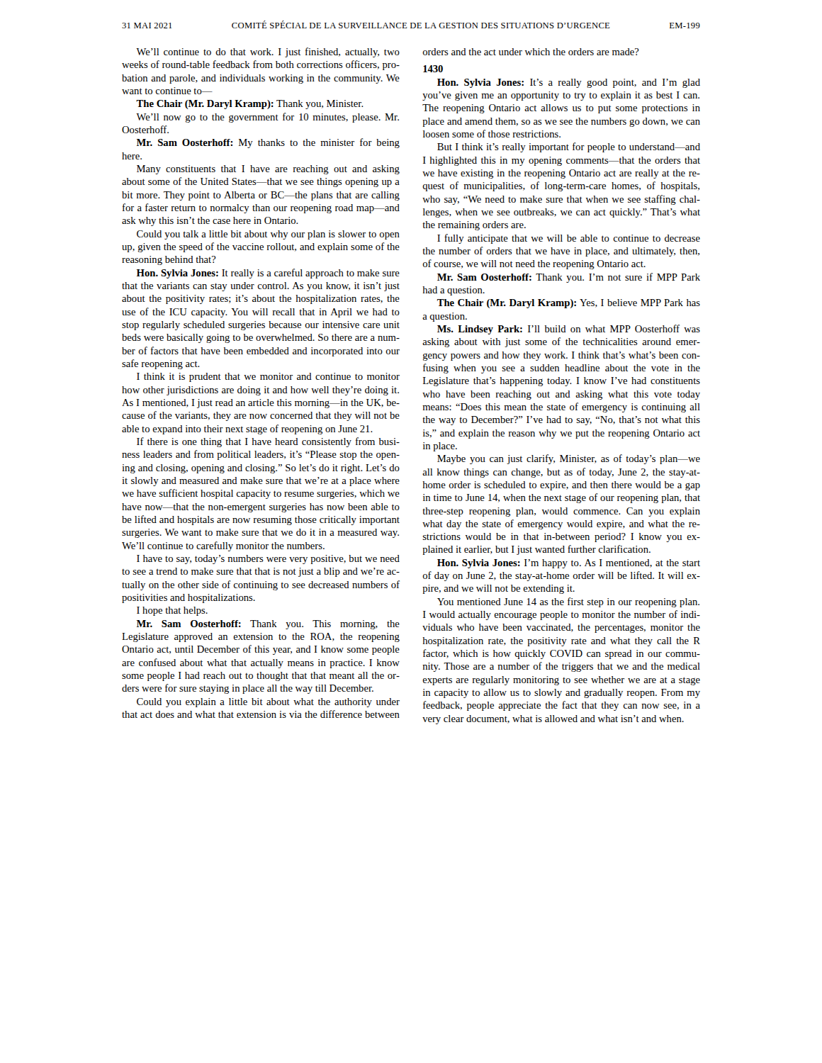31 MAI 2021 Comité spécial de la surveillance de la gestion des situations d’urgence EM-199
We’ll continue to do that work. I just finished, actually, two weeks of round-table feedback from both corrections officers, probation and parole, and individuals working in the community. We want to continue to—
The Chair (Mr. Daryl Kramp): Thank you, Minister.
We’ll now go to the government for 10 minutes, please. Mr. Oosterhoff.
Mr. Sam Oosterhoff: My thanks to the minister for being here.
Many constituents that I have are reaching out and asking about some of the United States—that we see things opening up a bit more. They point to Alberta or BC—the plans that are calling for a faster return to normalcy than our reopening road map—and ask why this isn’t the case here in Ontario.
Could you talk a little bit about why our plan is slower to open up, given the speed of the vaccine rollout, and explain some of the reasoning behind that?
Hon. Sylvia Jones: It really is a careful approach to make sure that the variants can stay under control. As you know, it isn’t just about the positivity rates; it’s about the hospitalization rates, the use of the ICU capacity. You will recall that in April we had to stop regularly scheduled surgeries because our intensive care unit beds were basically going to be overwhelmed. So there are a number of factors that have been embedded and incorporated into our safe reopening act.
I think it is prudent that we monitor and continue to monitor how other jurisdictions are doing it and how well they’re doing it. As I mentioned, I just read an article this morning—in the UK, because of the variants, they are now concerned that they will not be able to expand into their next stage of reopening on June 21.
If there is one thing that I have heard consistently from business leaders and from political leaders, it’s “Please stop the opening and closing, opening and closing.” So let’s do it right. Let’s do it slowly and measured and make sure that we’re at a place where we have sufficient hospital capacity to resume surgeries, which we have now—that the non-emergent surgeries has now been able to be lifted and hospitals are now resuming those critically important surgeries. We want to make sure that we do it in a measured way. We’ll continue to carefully monitor the numbers.
I have to say, today’s numbers were very positive, but we need to see a trend to make sure that that is not just a blip and we’re actually on the other side of continuing to see decreased numbers of positivities and hospitalizations.
I hope that helps.
Mr. Sam Oosterhoff: Thank you. This morning, the Legislature approved an extension to the ROA, the reopening Ontario act, until December of this year, and I know some people are confused about what that actually means in practice. I know some people I had reach out to thought that that meant all the orders were for sure staying in place all the way till December.
Could you explain a little bit about what the authority under that act does and what that extension is via the difference between orders and the act under which the orders are made?
1430
Hon. Sylvia Jones: It’s a really good point, and I’m glad you’ve given me an opportunity to try to explain it as best I can. The reopening Ontario act allows us to put some protections in place and amend them, so as we see the numbers go down, we can loosen some of those restrictions.
But I think it’s really important for people to understand—and I highlighted this in my opening comments—that the orders that we have existing in the reopening Ontario act are really at the request of municipalities, of long-term-care homes, of hospitals, who say, “We need to make sure that when we see staffing challenges, when we see outbreaks, we can act quickly.” That’s what the remaining orders are.
I fully anticipate that we will be able to continue to decrease the number of orders that we have in place, and ultimately, then, of course, we will not need the reopening Ontario act.
Mr. Sam Oosterhoff: Thank you. I’m not sure if MPP Park had a question.
The Chair (Mr. Daryl Kramp): Yes, I believe MPP Park has a question.
Ms. Lindsey Park: I’ll build on what MPP Oosterhoff was asking about with just some of the technicalities around emergency powers and how they work. I think that’s what’s been confusing when you see a sudden headline about the vote in the Legislature that’s happening today. I know I’ve had constituents who have been reaching out and asking what this vote today means: “Does this mean the state of emergency is continuing all the way to December?” I’ve had to say, “No, that’s not what this is,” and explain the reason why we put the reopening Ontario act in place.
Maybe you can just clarify, Minister, as of today’s plan—we all know things can change, but as of today, June 2, the stay-at-home order is scheduled to expire, and then there would be a gap in time to June 14, when the next stage of our reopening plan, that three-step reopening plan, would commence. Can you explain what day the state of emergency would expire, and what the restrictions would be in that in-between period? I know you explained it earlier, but I just wanted further clarification.
Hon. Sylvia Jones: I’m happy to. As I mentioned, at the start of day on June 2, the stay-at-home order will be lifted. It will expire, and we will not be extending it.
You mentioned June 14 as the first step in our reopening plan. I would actually encourage people to monitor the number of individuals who have been vaccinated, the percentages, monitor the hospitalization rate, the positivity rate and what they call the R factor, which is how quickly COVID can spread in our community. Those are a number of the triggers that we and the medical experts are regularly monitoring to see whether we are at a stage in capacity to allow us to slowly and gradually reopen. From my feedback, people appreciate the fact that they can now see, in a very clear document, what is allowed and what isn’t and when.